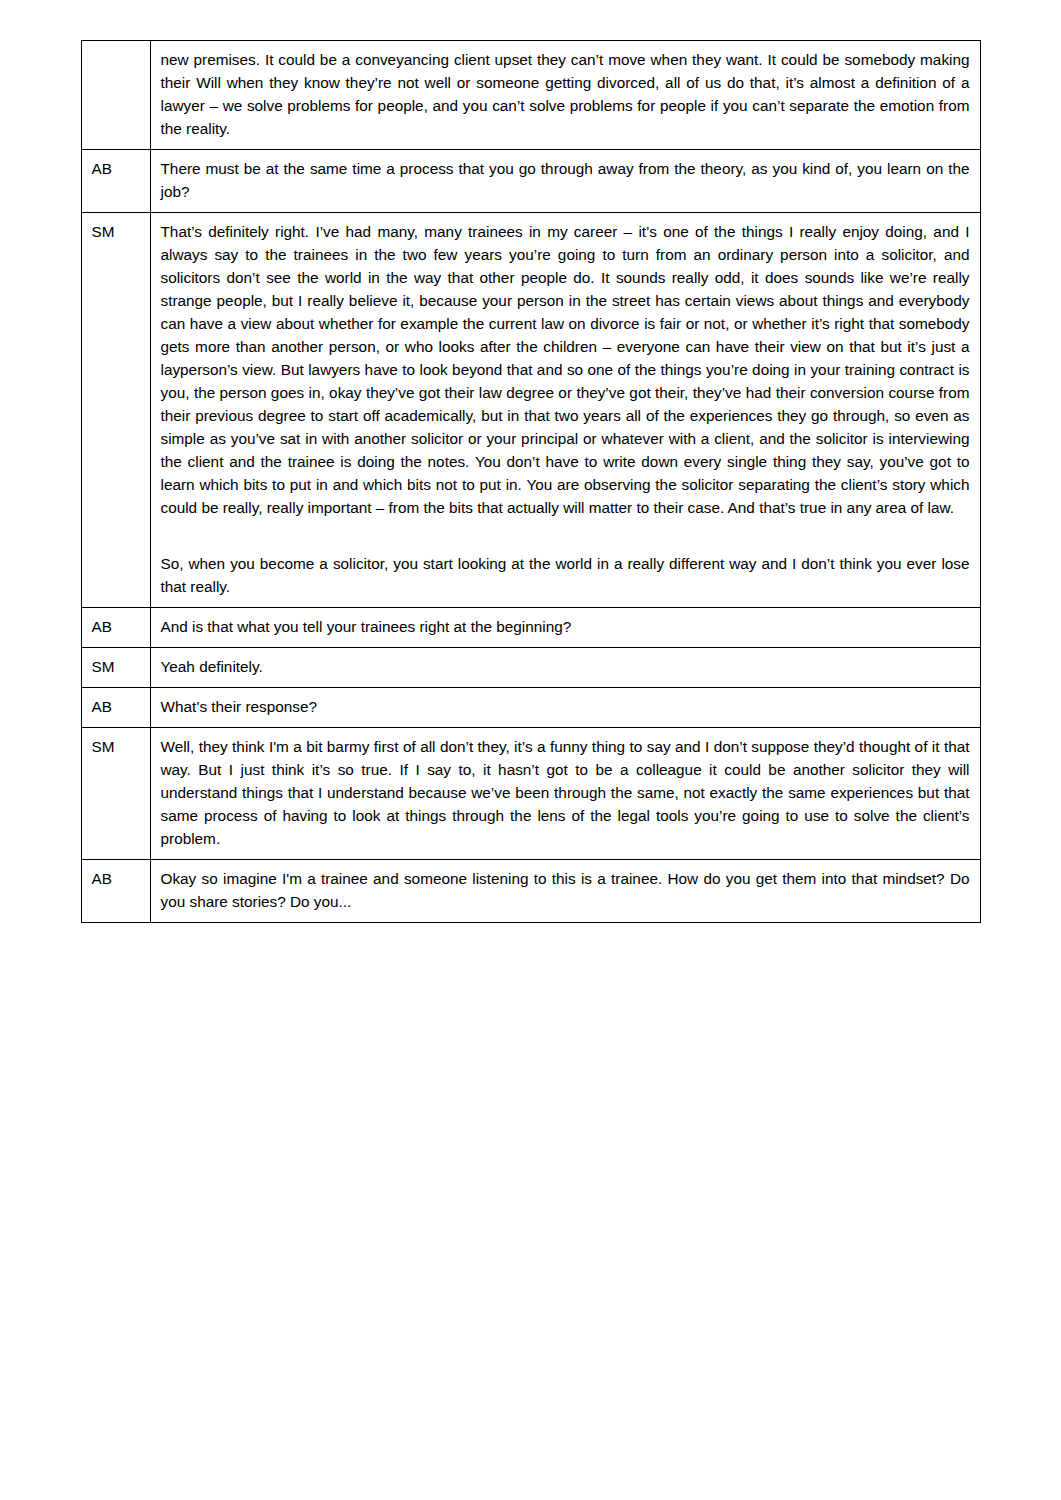| | new premises. It could be a conveyancing client upset they can’t move when they want. It could be somebody making their Will when they know they’re not well or someone getting divorced, all of us do that, it’s almost a definition of a lawyer – we solve problems for people, and you can’t solve problems for people if you can’t separate the emotion from the reality. |
| AB | There must be at the same time a process that you go through away from the theory, as you kind of, you learn on the job? |
| SM | That’s definitely right. I’ve had many, many trainees in my career – it’s one of the things I really enjoy doing, and I always say to the trainees in the two few years you’re going to turn from an ordinary person into a solicitor, and solicitors don’t see the world in the way that other people do. It sounds really odd, it does sounds like we’re really strange people, but I really believe it, because your person in the street has certain views about things and everybody can have a view about whether for example the current law on divorce is fair or not, or whether it’s right that somebody gets more than another person, or who looks after the children – everyone can have their view on that but it’s just a layperson’s view. But lawyers have to look beyond that and so one of the things you’re doing in your training contract is you, the person goes in, okay they’ve got their law degree or they’ve got their, they’ve had their conversion course from their previous degree to start off academically, but in that two years all of the experiences they go through, so even as simple as you’ve sat in with another solicitor or your principal or whatever with a client, and the solicitor is interviewing the client and the trainee is doing the notes. You don’t have to write down every single thing they say, you’ve got to learn which bits to put in and which bits not to put in. You are observing the solicitor separating the client’s story which could be really, really important – from the bits that actually will matter to their case. And that’s true in any area of law. So, when you become a solicitor, you start looking at the world in a really different way and I don’t think you ever lose that really. |
| AB | And is that what you tell your trainees right at the beginning? |
| SM | Yeah definitely. |
| AB | What’s their response? |
| SM | Well, they think I'm a bit barmy first of all don’t they, it’s a funny thing to say and I don’t suppose they’d thought of it that way. But I just think it’s so true. If I say to, it hasn’t got to be a colleague it could be another solicitor they will understand things that I understand because we’ve been through the same, not exactly the same experiences but that same process of having to look at things through the lens of the legal tools you’re going to use to solve the client’s problem. |
| AB | Okay so imagine I'm a trainee and someone listening to this is a trainee. How do you get them into that mindset? Do you share stories? Do you... |